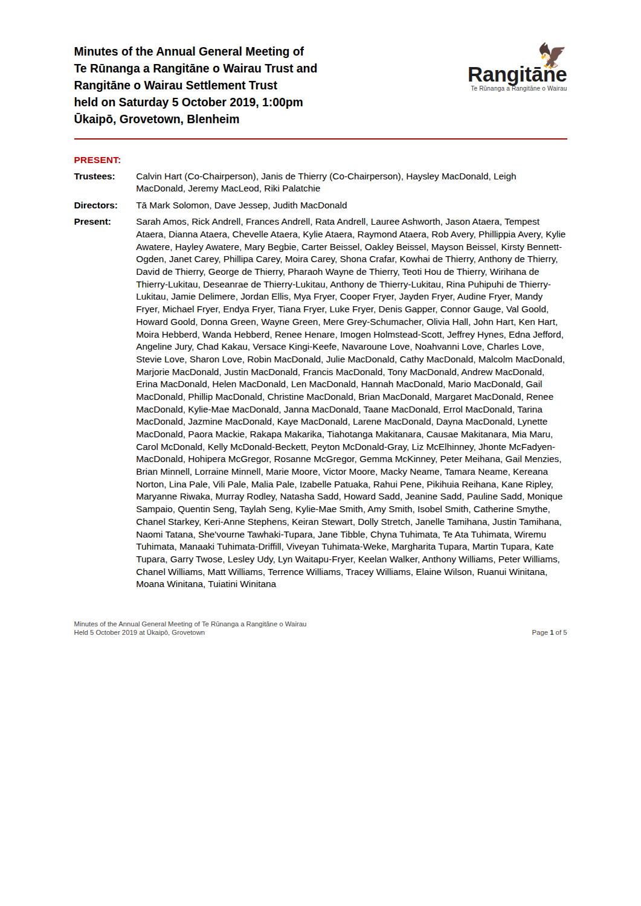Minutes of the Annual General Meeting of
Te Rūnanga a Rangitāne o Wairau Trust and
Rangitāne o Wairau Settlement Trust
held on Saturday 5 October 2019, 1:00pm
Ūkaipō, Grovetown, Blenheim
🦅 Rangitāne Te Rūnanga a Rangitāne o Wairau
PRESENT:
| Trustees: | Calvin Hart (Co-Chairperson), Janis de Thierry (Co-Chairperson), Haysley MacDonald, Leigh MacDonald, Jeremy MacLeod, Riki Palatchie |
| Directors: | Tā Mark Solomon, Dave Jessep, Judith MacDonald |
| Present: | Sarah Amos, Rick Andrell, Frances Andrell, Rata Andrell, Lauree Ashworth, Jason Ataera, Tempest Ataera, Dianna Ataera, Chevelle Ataera, Kylie Ataera, Raymond Ataera, Rob Avery, Phillippia Avery, Kylie Awatere, Hayley Awatere, Mary Begbie, Carter Beissel, Oakley Beissel, Mayson Beissel, Kirsty Bennett-Ogden, Janet Carey, Phillipa Carey, Moira Carey, Shona Crafar, Kowhai de Thierry, Anthony de Thierry, David de Thierry, George de Thierry, Pharaoh Wayne de Thierry, Teoti Hou de Thierry, Wirihana de Thierry-Lukitau, Deseanrae de Thierry-Lukitau, Anthony de Thierry-Lukitau, Rina Puhipuhi de Thierry-Lukitau, Jamie Delimere, Jordan Ellis, Mya Fryer, Cooper Fryer, Jayden Fryer, Audine Fryer, Mandy Fryer, Michael Fryer, Endya Fryer, Tiana Fryer, Luke Fryer, Denis Gapper, Connor Gauge, Val Goold, Howard Goold, Donna Green, Wayne Green, Mere Grey-Schumacher, Olivia Hall, John Hart, Ken Hart, Moira Hebberd, Wanda Hebberd, Renee Henare, Imogen Holmstead-Scott, Jeffrey Hynes, Edna Jefford, Angeline Jury, Chad Kakau, Versace Kingi-Keefe, Navaroune Love, Noahvanni Love, Charles Love, Stevie Love, Sharon Love, Robin MacDonald, Julie MacDonald, Cathy MacDonald, Malcolm MacDonald, Marjorie MacDonald, Justin MacDonald, Francis MacDonald, Tony MacDonald, Andrew MacDonald, Erina MacDonald, Helen MacDonald, Len MacDonald, Hannah MacDonald, Mario MacDonald, Gail MacDonald, Phillip MacDonald, Christine MacDonald, Brian MacDonald, Margaret MacDonald, Renee MacDonald, Kylie-Mae MacDonald, Janna MacDonald, Taane MacDonald, Errol MacDonald, Tarina MacDonald, Jazmine MacDonald, Kaye MacDonald, Larene MacDonald, Dayna MacDonald, Lynette MacDonald, Paora Mackie, Rakapa Makarika, Tiahotanga Makitanara, Causae Makitanara, Mia Maru, Carol McDonald, Kelly McDonald-Beckett, Peyton McDonald-Gray, Liz McElhinney, Jhonte McFadyen-MacDonald, Hohipera McGregor, Rosanne McGregor, Gemma McKinney, Peter Meihana, Gail Menzies, Brian Minnell, Lorraine Minnell, Marie Moore, Victor Moore, Macky Neame, Tamara Neame, Kereana Norton, Lina Pale, Vili Pale, Malia Pale, Izabelle Patuaka, Rahui Pene, Pikihuia Reihana, Kane Ripley, Maryanne Riwaka, Murray Rodley, Natasha Sadd, Howard Sadd, Jeanine Sadd, Pauline Sadd, Monique Sampaio, Quentin Seng, Taylah Seng, Kylie-Mae Smith, Amy Smith, Isobel Smith, Catherine Smythe, Chanel Starkey, Keri-Anne Stephens, Keiran Stewart, Dolly Stretch, Janelle Tamihana, Justin Tamihana, Naomi Tatana, She'vourne Tawhaki-Tupara, Jane Tibble, Chyna Tuhimata, Te Ata Tuhimata, Wiremu Tuhimata, Manaaki Tuhimata-Driffill, Viveyan Tuhimata-Weke, Margharita Tupara, Martin Tupara, Kate Tupara, Garry Twose, Lesley Udy, Lyn Waitapu-Fryer, Keelan Walker, Anthony Williams, Peter Williams, Chanel Williams, Matt Williams, Terrence Williams, Tracey Williams, Elaine Wilson, Ruanui Winitana, Moana Winitana, Tuiatini Winitana |
Minutes of the Annual General Meeting of Te Rūnanga a Rangitāne o Wairau
Held 5 October 2019 at Ūkaipō, Grovetown
Page 1 of 5